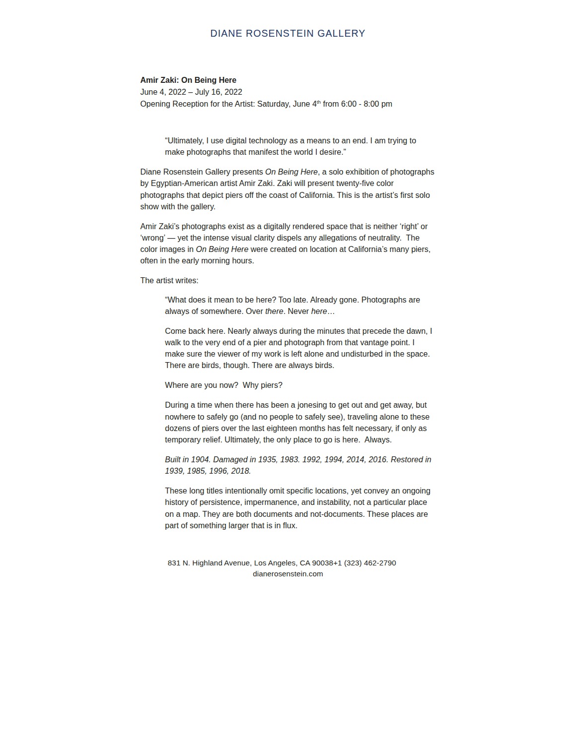Diane Rosenstein Gallery
Amir Zaki: On Being Here
June 4, 2022 – July 16, 2022
Opening Reception for the Artist: Saturday, June 4th from 6:00 - 8:00 pm
“Ultimately, I use digital technology as a means to an end. I am trying to make photographs that manifest the world I desire.”
Diane Rosenstein Gallery presents On Being Here, a solo exhibition of photographs by Egyptian-American artist Amir Zaki. Zaki will present twenty-five color photographs that depict piers off the coast of California. This is the artist’s first solo show with the gallery.
Amir Zaki’s photographs exist as a digitally rendered space that is neither ‘right’ or ‘wrong’ — yet the intense visual clarity dispels any allegations of neutrality. The color images in On Being Here were created on location at California’s many piers, often in the early morning hours.
The artist writes:
“What does it mean to be here? Too late. Already gone. Photographs are always of somewhere. Over there. Never here…
Come back here. Nearly always during the minutes that precede the dawn, I walk to the very end of a pier and photograph from that vantage point. I make sure the viewer of my work is left alone and undisturbed in the space. There are birds, though. There are always birds.
Where are you now? Why piers?
During a time when there has been a jonesing to get out and get away, but nowhere to safely go (and no people to safely see), traveling alone to these dozens of piers over the last eighteen months has felt necessary, if only as temporary relief. Ultimately, the only place to go is here. Always.
Built in 1904. Damaged in 1935, 1983. 1992, 1994, 2014, 2016. Restored in 1939, 1985, 1996, 2018.
These long titles intentionally omit specific locations, yet convey an ongoing history of persistence, impermanence, and instability, not a particular place on a map. They are both documents and not-documents. These places are part of something larger that is in flux.
831 N. Highland Avenue, Los Angeles, CA 90038+1 (323) 462-2790 dianerosenstein.com